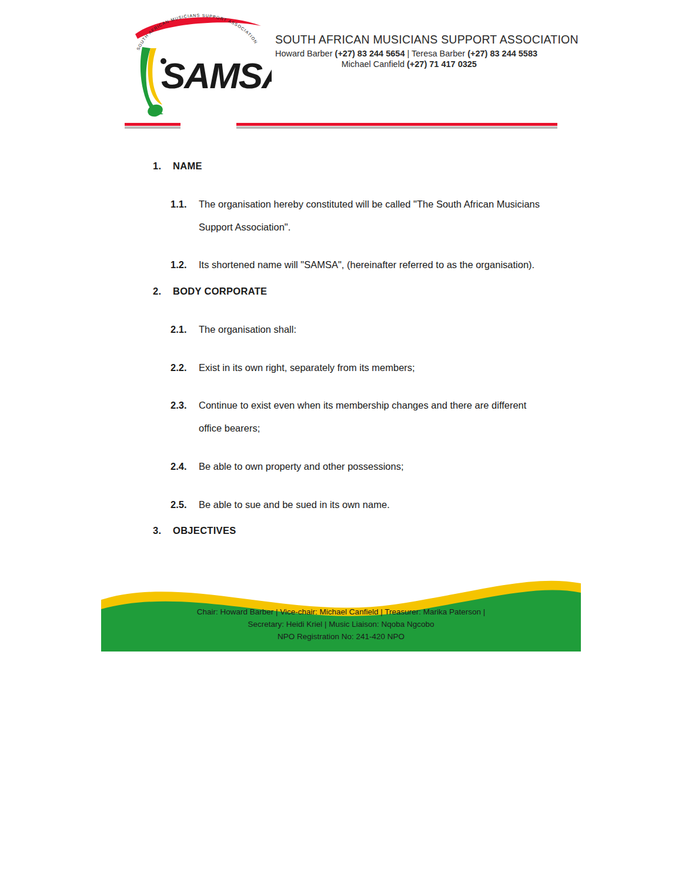SOUTH AFRICAN MUSICIANS SUPPORT ASSOCIATION SAMSA
SOUTH AFRICAN MUSICIANS SUPPORT ASSOCIATION
Howard Barber (+27) 83 244 5654 | Teresa Barber (+27) 83 244 5583 Michael Canfield (+27) 71 417 0325
NAME
1.1. The organisation hereby constituted will be called "The South African Musicians Support Association".
1.2. Its shortened name will "SAMSA", (hereinafter referred to as the organisation).
BODY CORPORATE
2.1. The organisation shall:
2.2. Exist in its own right, separately from its members;
2.3. Continue to exist even when its membership changes and there are different office bearers;
2.4. Be able to own property and other possessions;
2.5. Be able to sue and be sued in its own name.
OBJECTIVES
Chair: Howard Barber | Vice-chair: Michael Canfield | Treasurer: Marika Paterson |
Secretary: Heidi Kriel | Music Liaison: Nqoba Ngcobo
NPO Registration No: 241-420 NPO